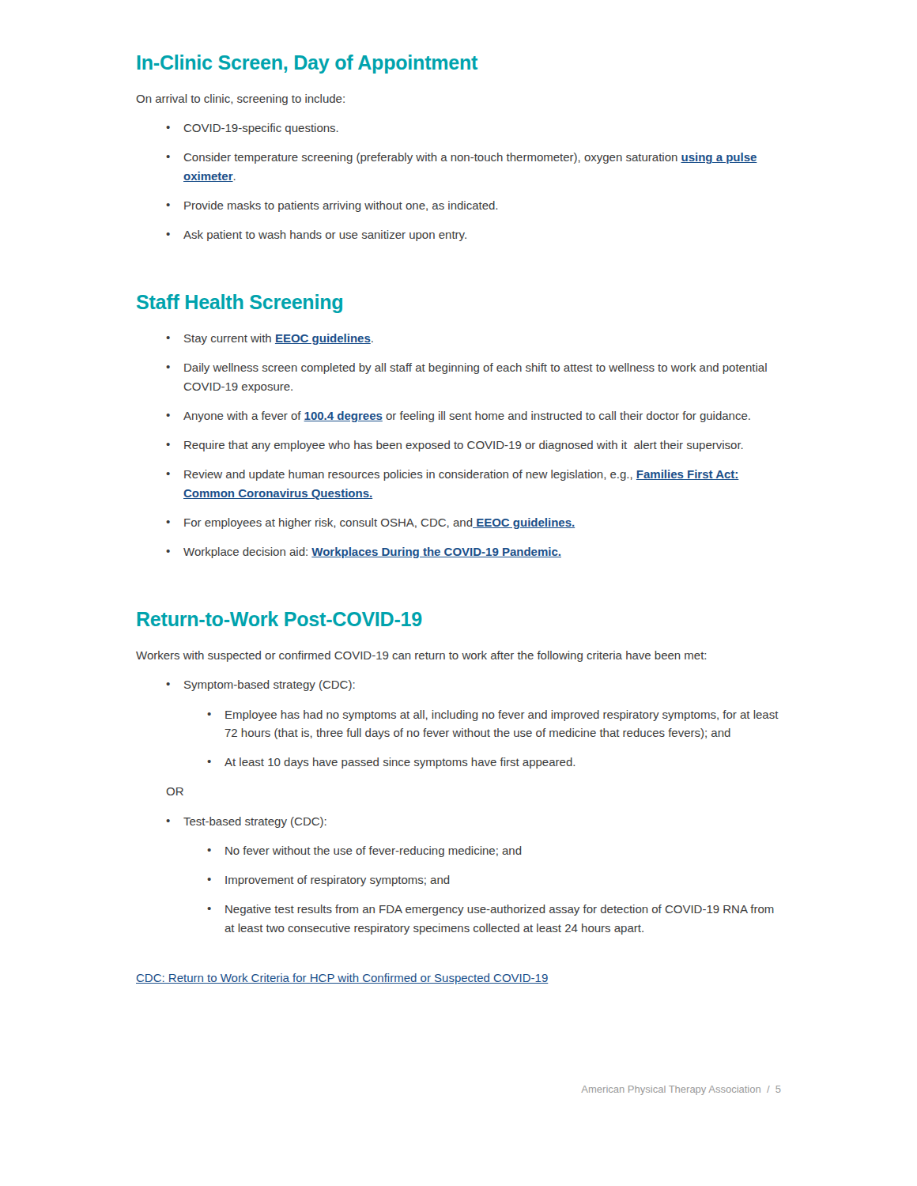In-Clinic Screen, Day of Appointment
On arrival to clinic, screening to include:
COVID-19-specific questions.
Consider temperature screening (preferably with a non-touch thermometer), oxygen saturation using a pulse oximeter.
Provide masks to patients arriving without one, as indicated.
Ask patient to wash hands or use sanitizer upon entry.
Staff Health Screening
Stay current with EEOC guidelines.
Daily wellness screen completed by all staff at beginning of each shift to attest to wellness to work and potential COVID-19 exposure.
Anyone with a fever of 100.4 degrees or feeling ill sent home and instructed to call their doctor for guidance.
Require that any employee who has been exposed to COVID-19 or diagnosed with it alert their supervisor.
Review and update human resources policies in consideration of new legislation, e.g., Families First Act: Common Coronavirus Questions.
For employees at higher risk, consult OSHA, CDC, and EEOC guidelines.
Workplace decision aid: Workplaces During the COVID-19 Pandemic.
Return-to-Work Post-COVID-19
Workers with suspected or confirmed COVID-19 can return to work after the following criteria have been met:
Symptom-based strategy (CDC):
Employee has had no symptoms at all, including no fever and improved respiratory symptoms, for at least 72 hours (that is, three full days of no fever without the use of medicine that reduces fevers); and
At least 10 days have passed since symptoms have first appeared.
OR
Test-based strategy (CDC):
No fever without the use of fever-reducing medicine; and
Improvement of respiratory symptoms; and
Negative test results from an FDA emergency use-authorized assay for detection of COVID-19 RNA from at least two consecutive respiratory specimens collected at least 24 hours apart.
CDC: Return to Work Criteria for HCP with Confirmed or Suspected COVID-19
American Physical Therapy Association / 5